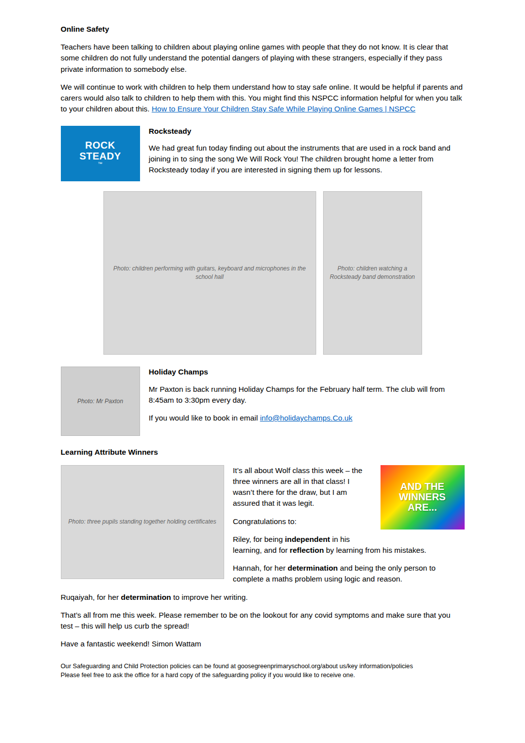Online Safety
Teachers have been talking to children about playing online games with people that they do not know. It is clear that some children do not fully understand the potential dangers of playing with these strangers, especially if they pass private information to somebody else.
We will continue to work with children to help them understand how to stay safe online. It would be helpful if parents and carers would also talk to children to help them with this. You might find this NSPCC information helpful for when you talk to your children about this. How to Ensure Your Children Stay Safe While Playing Online Games | NSPCC
ROCK
STEADY™
Rocksteady
We had great fun today finding out about the instruments that are used in a rock band and joining in to sing the song We Will Rock You! The children brought home a letter from Rocksteady today if you are interested in signing them up for lessons.
Photo: children performing with guitars, keyboard and microphones in the school hall
Photo: children watching a Rocksteady band demonstration
Photo: Mr Paxton
Holiday Champs
Mr Paxton is back running Holiday Champs for the February half term. The club will from 8:45am to 3:30pm every day.
If you would like to book in email info@holidaychamps.Co.uk
Learning Attribute Winners
AND THE WINNERS ARE...
Photo: three pupils standing together holding certificates
It’s all about Wolf class this week – the three winners are all in that class! I wasn’t there for the draw, but I am assured that it was legit.
Congratulations to:
Riley, for being independent in his learning, and for reflection by learning from his mistakes.
Hannah, for her determination and being the only person to complete a maths problem using logic and reason.
Ruqaiyah, for her determination to improve her writing.
That’s all from me this week. Please remember to be on the lookout for any covid symptoms and make sure that you test – this will help us curb the spread!
Have a fantastic weekend! Simon Wattam
Our Safeguarding and Child Protection policies can be found at goosegreenprimaryschool.org/about us/key information/policies
Please feel free to ask the office for a hard copy of the safeguarding policy if you would like to receive one.